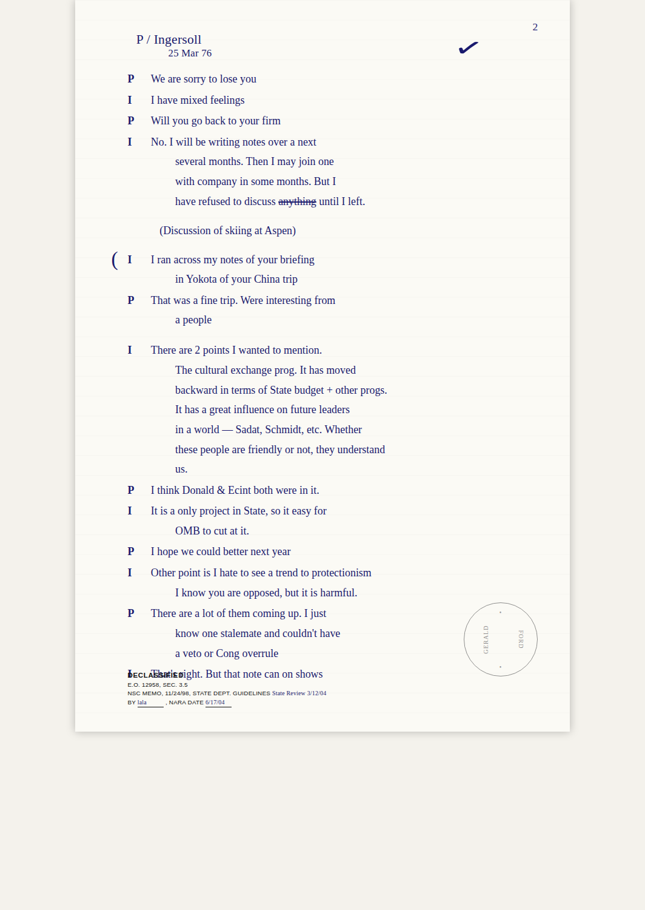2
P / Ingersoll 25 Mar 76
✓
PWe are sorry to lose you
II have mixed feelings
PWill you go back to your firm
INo. I will be writing notes over a next several months. Then I may join one with company in some months. But I have refused to discuss anything until I left.
(Discussion of skiing at Aspen)
II ran across my notes of your briefing in Yokota of your China trip
PThat was a fine trip. Were interesting from a people
IThere are 2 points I wanted to mention. The cultural exchange prog. It has moved backward in terms of State budget + other progs. It has a great influence on future leaders in a world — Sadat, Schmidt, etc. Whether these people are friendly or not, they understand us.
PI think Donald & Ecint both were in it.
IIt is a only project in State, so it easy for OMB to cut at it.
PI hope we could better next year
IOther point is I hate to see a trend to protectionism I know you are opposed, but it is harmful.
PThere are a lot of them coming up. I just know one stalemate and couldn't have a veto or Cong overrule
IThat's right. But that note can on shows
• GERALD FORD •
DECLASSIFIED
E.O. 12958, SEC. 3.5
NSC MEMO, 11/24/98, STATE DEPT. GUIDELINES State Review 3/12/04
BY lala , NARA DATE 6/17/04